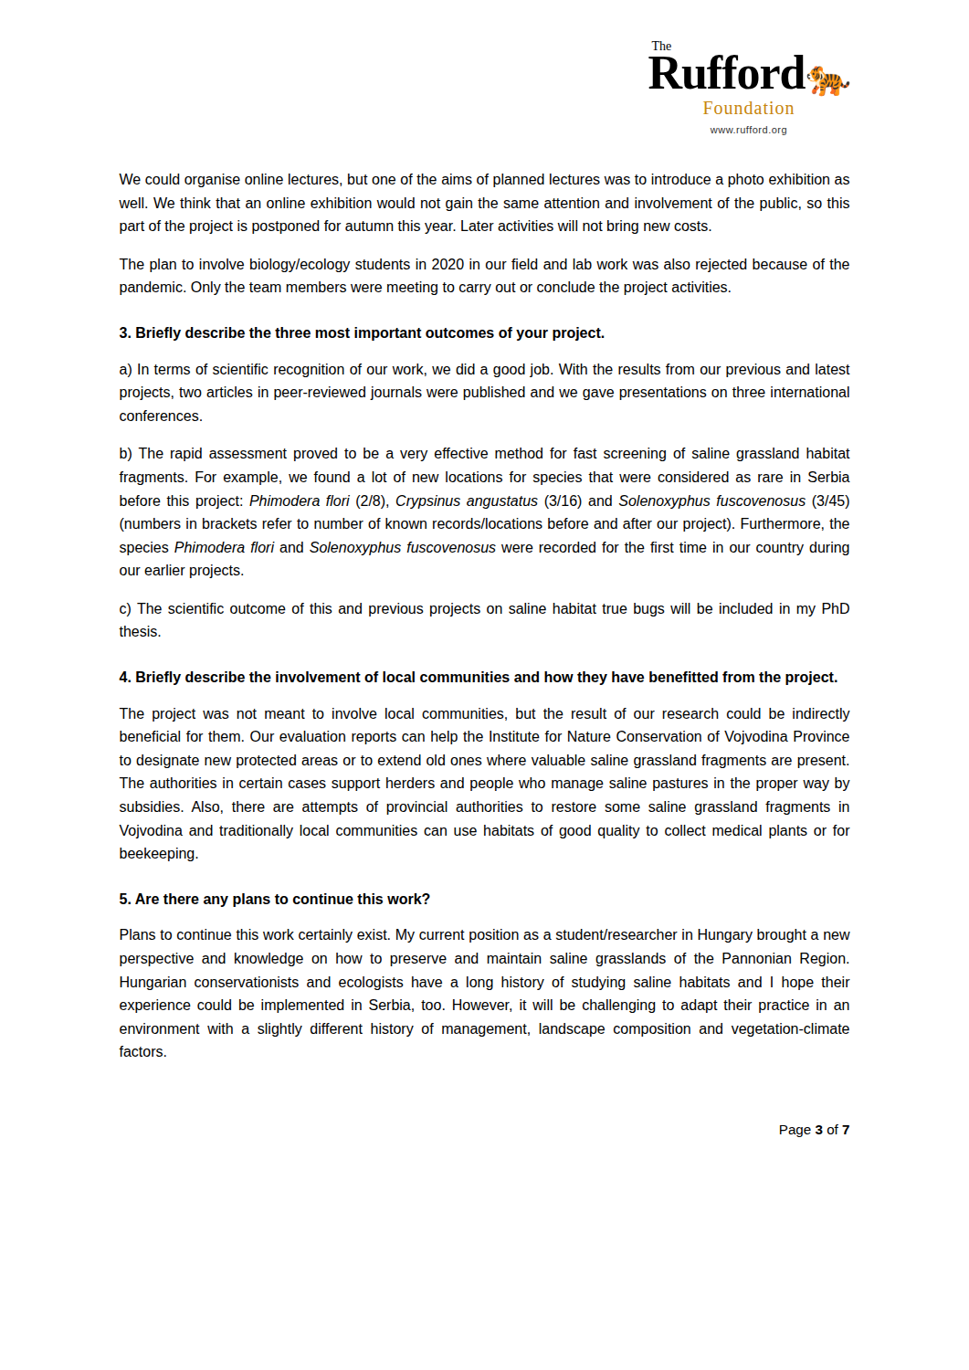The
Rufford🐅
Foundation
www.rufford.org
We could organise online lectures, but one of the aims of planned lectures was to introduce a photo exhibition as well. We think that an online exhibition would not gain the same attention and involvement of the public, so this part of the project is postponed for autumn this year. Later activities will not bring new costs.
The plan to involve biology/ecology students in 2020 in our field and lab work was also rejected because of the pandemic. Only the team members were meeting to carry out or conclude the project activities.
3. Briefly describe the three most important outcomes of your project.
a) In terms of scientific recognition of our work, we did a good job. With the results from our previous and latest projects, two articles in peer-reviewed journals were published and we gave presentations on three international conferences.
b) The rapid assessment proved to be a very effective method for fast screening of saline grassland habitat fragments. For example, we found a lot of new locations for species that were considered as rare in Serbia before this project: Phimodera flori (2/8), Crypsinus angustatus (3/16) and Solenoxyphus fuscovenosus (3/45) (numbers in brackets refer to number of known records/locations before and after our project). Furthermore, the species Phimodera flori and Solenoxyphus fuscovenosus were recorded for the first time in our country during our earlier projects.
c) The scientific outcome of this and previous projects on saline habitat true bugs will be included in my PhD thesis.
4. Briefly describe the involvement of local communities and how they have benefitted from the project.
The project was not meant to involve local communities, but the result of our research could be indirectly beneficial for them. Our evaluation reports can help the Institute for Nature Conservation of Vojvodina Province to designate new protected areas or to extend old ones where valuable saline grassland fragments are present. The authorities in certain cases support herders and people who manage saline pastures in the proper way by subsidies. Also, there are attempts of provincial authorities to restore some saline grassland fragments in Vojvodina and traditionally local communities can use habitats of good quality to collect medical plants or for beekeeping.
5. Are there any plans to continue this work?
Plans to continue this work certainly exist. My current position as a student/researcher in Hungary brought a new perspective and knowledge on how to preserve and maintain saline grasslands of the Pannonian Region. Hungarian conservationists and ecologists have a long history of studying saline habitats and I hope their experience could be implemented in Serbia, too. However, it will be challenging to adapt their practice in an environment with a slightly different history of management, landscape composition and vegetation-climate factors.
Page 3 of 7